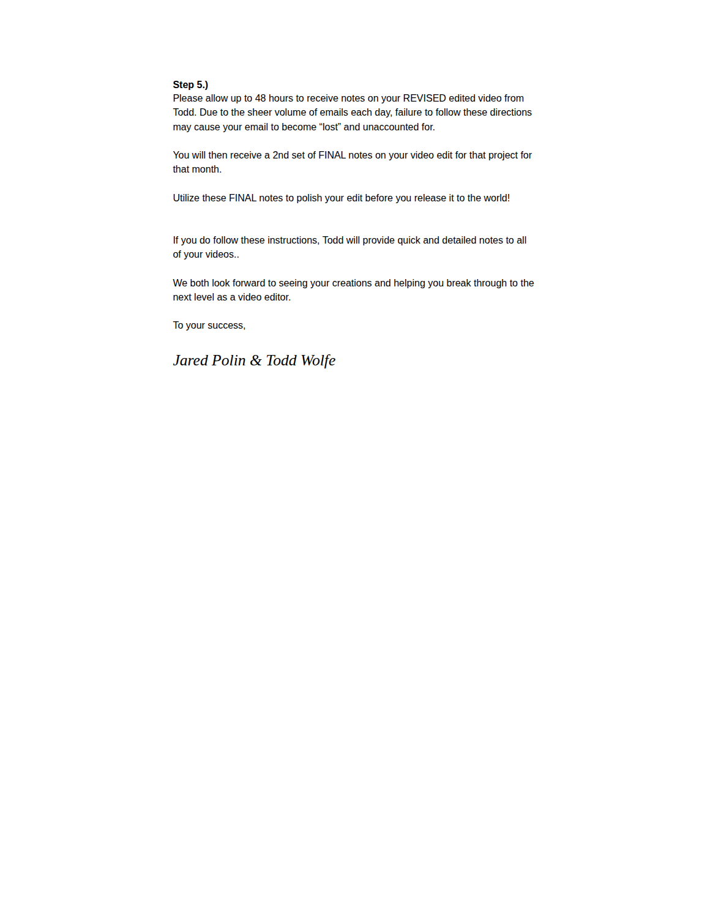Step 5.)
Please allow up to 48 hours to receive notes on your REVISED edited video from Todd. Due to the sheer volume of emails each day, failure to follow these directions may cause your email to become “lost” and unaccounted for.
You will then receive a 2nd set of FINAL notes on your video edit for that project for that month.
Utilize these FINAL notes to polish your edit before you release it to the world!
If you do follow these instructions, Todd will provide quick and detailed notes to all of your videos..
We both look forward to seeing your creations and helping you break through to the next level as a video editor.
To your success,
Jared Polin & Todd Wolfe